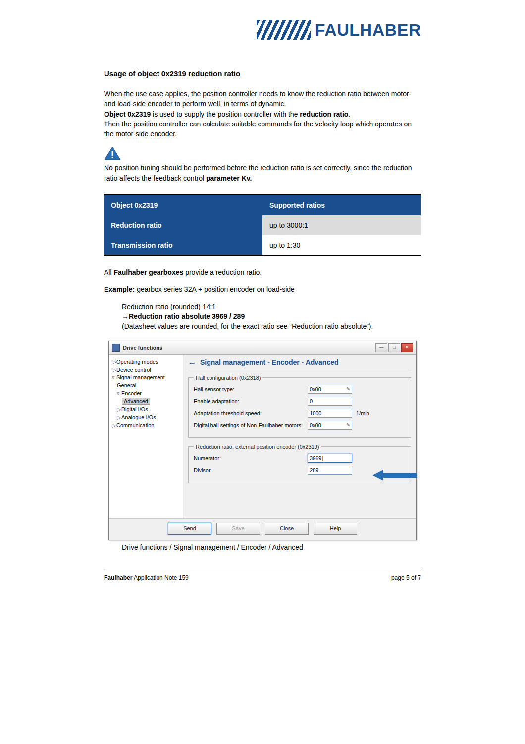FAULHABER
Usage of object 0x2319 reduction ratio
When the use case applies, the position controller needs to know the reduction ratio between motor- and load-side encoder to perform well, in terms of dynamic.
Object 0x2319 is used to supply the position controller with the reduction ratio.
Then the position controller can calculate suitable commands for the velocity loop which operates on the motor-side encoder.
No position tuning should be performed before the reduction ratio is set correctly, since the reduction ratio affects the feedback control parameter Kv.
| Object 0x2319 | Supported ratios |
| --- | --- |
| Reduction ratio | up to 3000:1 |
| Transmission ratio | up to 1:30 |
All Faulhaber gearboxes provide a reduction ratio.
Example: gearbox series 32A + position encoder on load-side
Reduction ratio (rounded) 14:1
→Reduction ratio absolute 3969 / 289
(Datasheet values are rounded, for the exact ratio see “Reduction ratio absolute”).
Drive functions
—
□
✕
▷Operating modes
▷Device control
▿Signal management
General
▿Encoder
Advanced
▷Digital I/Os
▷Analogue I/Os
▷Communication
←
Signal management - Encoder - Advanced
Hall configuration (0x2318)
Hall sensor type:
0x00✎
Enable adaptation:
0
Adaptation threshold speed:
1000
1/min
Digital hall settings of Non-Faulhaber motors:
0x00✎
Reduction ratio, external position encoder (0x2319)
Numerator:
3969|
Divisor:
289
Send
Save
Close
Help
Drive functions / Signal management / Encoder / Advanced
Faulhaber Application Note 159
page 5 of 7